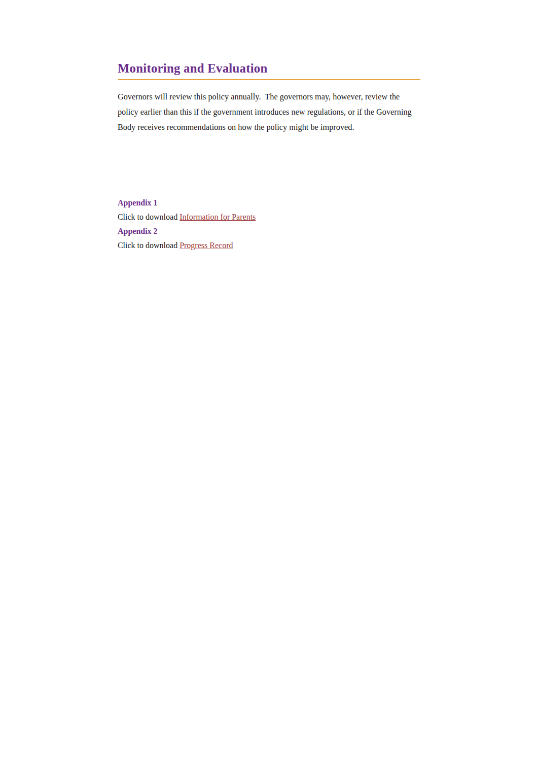Monitoring and Evaluation
Governors will review this policy annually. The governors may, however, review the policy earlier than this if the government introduces new regulations, or if the Governing Body receives recommendations on how the policy might be improved.
Appendix 1
Click to download Information for Parents
Appendix 2
Click to download Progress Record